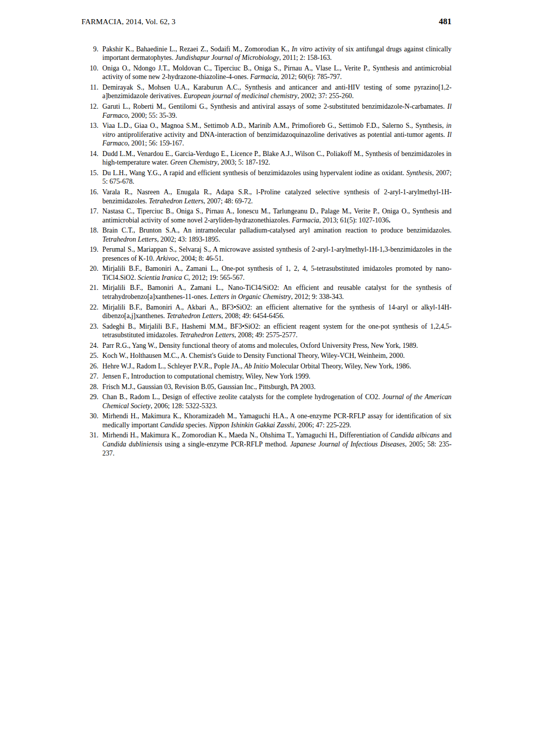FARMACIA, 2014, Vol. 62, 3 481
9. Pakshir K., Bahaedinie L., Rezaei Z., Sodaifi M., Zomorodian K., In vitro activity of six antifungal drugs against clinically important dermatophytes. Jundishapur Journal of Microbiology, 2011; 2: 158-163.
10. Oniga O., Ndongo J.T., Moldovan C., Tiperciuc B., Oniga S., Pirnau A., Vlase L., Verite P., Synthesis and antimicrobial activity of some new 2-hydrazone-thiazoline-4-ones. Farmacia, 2012; 60(6): 785-797.
11. Demirayak S., Mohsen U.A., Karaburun A.C., Synthesis and anticancer and anti-HIV testing of some pyrazino[1,2-a]benzimidazole derivatives. European journal of medicinal chemistry, 2002; 37: 255-260.
12. Garuti L., Roberti M., Gentilomi G., Synthesis and antiviral assays of some 2-substituted benzimidazole-N-carbamates. Il Farmaco, 2000; 55: 35-39.
13. Viaa L.D., Giaa O., Magnoa S.M., Settimob A.D., Marinib A.M., Primofioreb G., Settimob F.D., Salerno S., Synthesis, in vitro antiproliferative activity and DNA-interaction of benzimidazoquinazoline derivatives as potential anti-tumor agents. Il Farmaco, 2001; 56: 159-167.
14. Dudd L.M., Venardou E., Garcia-Verdugo E., Licence P., Blake A.J., Wilson C., Poliakoff M., Synthesis of benzimidazoles in high-temperature water. Green Chemistry, 2003; 5: 187-192.
15. Du L.H., Wang Y.G., A rapid and efficient synthesis of benzimidazoles using hypervalent iodine as oxidant. Synthesis, 2007; 5: 675-678.
16. Varala R., Nasreen A., Enugala R., Adapa S.R., l-Proline catalyzed selective synthesis of 2-aryl-1-arylmethyl-1H-benzimidazoles. Tetrahedron Letters, 2007; 48: 69-72.
17. Nastasa C., Tiperciuc B., Oniga S., Pirnau A., Ionescu M., Tarlungeanu D., Palage M., Verite P., Oniga O., Synthesis and antimicrobial activity of some novel 2-aryliden-hydrazonethiazoles. Farmacia, 2013; 61(5): 1027-1036.
18. Brain C.T., Brunton S.A., An intramolecular palladium-catalysed aryl amination reaction to produce benzimidazoles. Tetrahedron Letters, 2002; 43: 1893-1895.
19. Perumal S., Mariappan S., Selvaraj S., A microwave assisted synthesis of 2-aryl-1-arylmethyl-1H-1,3-benzimidazoles in the presences of K-10. Arkivoc, 2004; 8: 46-51.
20. Mirjalili B.F., Bamoniri A., Zamani L., One-pot synthesis of 1, 2, 4, 5-tetrasubstituted imidazoles promoted by nano-TiCl4.SiO2. Scientia Iranica C, 2012; 19: 565-567.
21. Mirjalili B.F., Bamoniri A., Zamani L., Nano-TiCl4/SiO2: An efficient and reusable catalyst for the synthesis of tetrahydrobenzo[a]xanthenes-11-ones. Letters in Organic Chemistry, 2012; 9: 338-343.
22. Mirjalili B.F., Bamoniri A., Akbari A., BF3•SiO2: an efficient alternative for the synthesis of 14-aryl or alkyl-14H-dibenzo[a,j]xanthenes. Tetrahedron Letters, 2008; 49: 6454-6456.
23. Sadeghi B., Mirjalili B.F., Hashemi M.M., BF3•SiO2: an efficient reagent system for the one-pot synthesis of 1,2,4,5-tetrasubstituted imidazoles. Tetrahedron Letters, 2008; 49: 2575-2577.
24. Parr R.G., Yang W., Density functional theory of atoms and molecules, Oxford University Press, New York, 1989.
25. Koch W., Holthausen M.C., A. Chemist's Guide to Density Functional Theory, Wiley-VCH, Weinheim, 2000.
26. Hehre W.J., Radom L., Schleyer P.V.R., Pople JA., Ab Initio Molecular Orbital Theory, Wiley, New York, 1986.
27. Jensen F., Introduction to computational chemistry, Wiley, New York 1999.
28. Frisch M.J., Gaussian 03, Revision B.05, Gaussian Inc., Pittsburgh, PA 2003.
29. Chan B., Radom L., Design of effective zeolite catalysts for the complete hydrogenation of CO2. Journal of the American Chemical Society, 2006; 128: 5322-5323.
30. Mirhendi H., Makimura K., Khoramizadeh M., Yamaguchi H.A., A one-enzyme PCR-RFLP assay for identification of six medically important Candida species. Nippon Ishinkin Gakkai Zasshi, 2006; 47: 225-229.
31. Mirhendi H., Makimura K., Zomorodian K., Maeda N., Ohshima T., Yamaguchi H., Differentiation of Candida albicans and Candida dubliniensis using a single-enzyme PCR-RFLP method. Japanese Journal of Infectious Diseases, 2005; 58: 235-237.